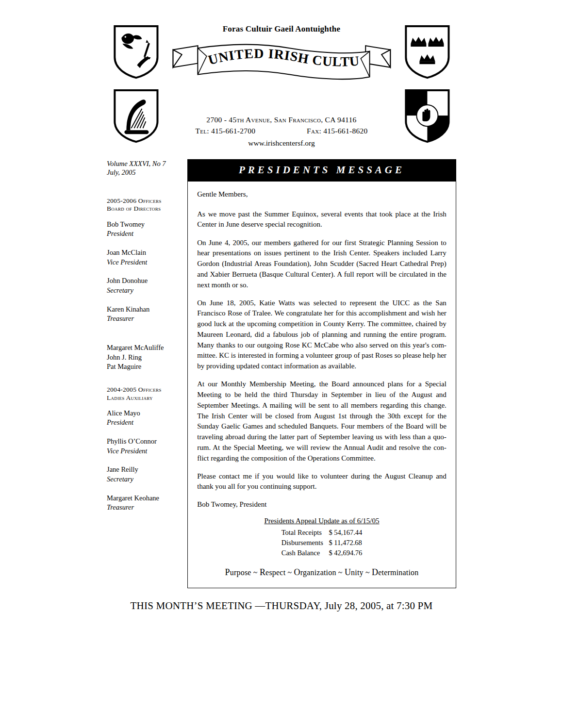Foras Cultuir Gaeil Aontuighthe
UNITED IRISH CULTURAL CENTER
2700 - 45th Avenue, San Francisco, CA 94116
Tel: 415-661-2700 Fax: 415-661-8620
www.irishcentersf.org
Volume XXXVI, No 7
July, 2005
2005-2006 Officers
Board of Directors
Bob Twomey President
Joan McClain Vice President
John Donohue Secretary
Karen Kinahan Treasurer
Margaret McAuliffe
John J. Ring
Pat Maguire
2004-2005 Officers
Ladies Auxiliary
Alice Mayo President
Phyllis O’Connor Vice President
Jane Reilly Secretary
Margaret Keohane Treasurer
PRESIDENTS MESSAGE
Gentle Members,
As we move past the Summer Equinox, several events that took place at the Irish Center in June deserve special recognition.
On June 4, 2005, our members gathered for our first Strategic Planning Session to hear presentations on issues pertinent to the Irish Center. Speakers included Larry Gordon (Industrial Areas Foundation), John Scudder (Sacred Heart Cathedral Prep) and Xabier Berrueta (Basque Cultural Center). A full report will be circulated in the next month or so.
On June 18, 2005, Katie Watts was selected to represent the UICC as the San Francisco Rose of Tralee. We congratulate her for this accomplishment and wish her good luck at the upcoming competition in County Kerry. The committee, chaired by Maureen Leonard, did a fabulous job of planning and running the entire program. Many thanks to our outgoing Rose KC McCabe who also served on this year's committee. KC is interested in forming a volunteer group of past Roses so please help her by providing updated contact information as available.
At our Monthly Membership Meeting, the Board announced plans for a Special Meeting to be held the third Thursday in September in lieu of the August and September Meetings. A mailing will be sent to all members regarding this change. The Irish Center will be closed from August 1st through the 30th except for the Sunday Gaelic Games and scheduled Banquets. Four members of the Board will be traveling abroad during the latter part of September leaving us with less than a quorum. At the Special Meeting, we will review the Annual Audit and resolve the conflict regarding the composition of the Operations Committee.
Please contact me if you would like to volunteer during the August Cleanup and thank you all for you continuing support.
Bob Twomey, President
Presidents Appeal Update as of 6/15/05
| Total Receipts | $ 54,167.44 |
| Disbursements | $ 11,472.68 |
| Cash Balance | $ 42,694.76 |
Purpose ~ Respect ~ Organization ~ Unity ~ Determination
THIS MONTH’S MEETING —THURSDAY, July 28, 2005, at 7:30 PM